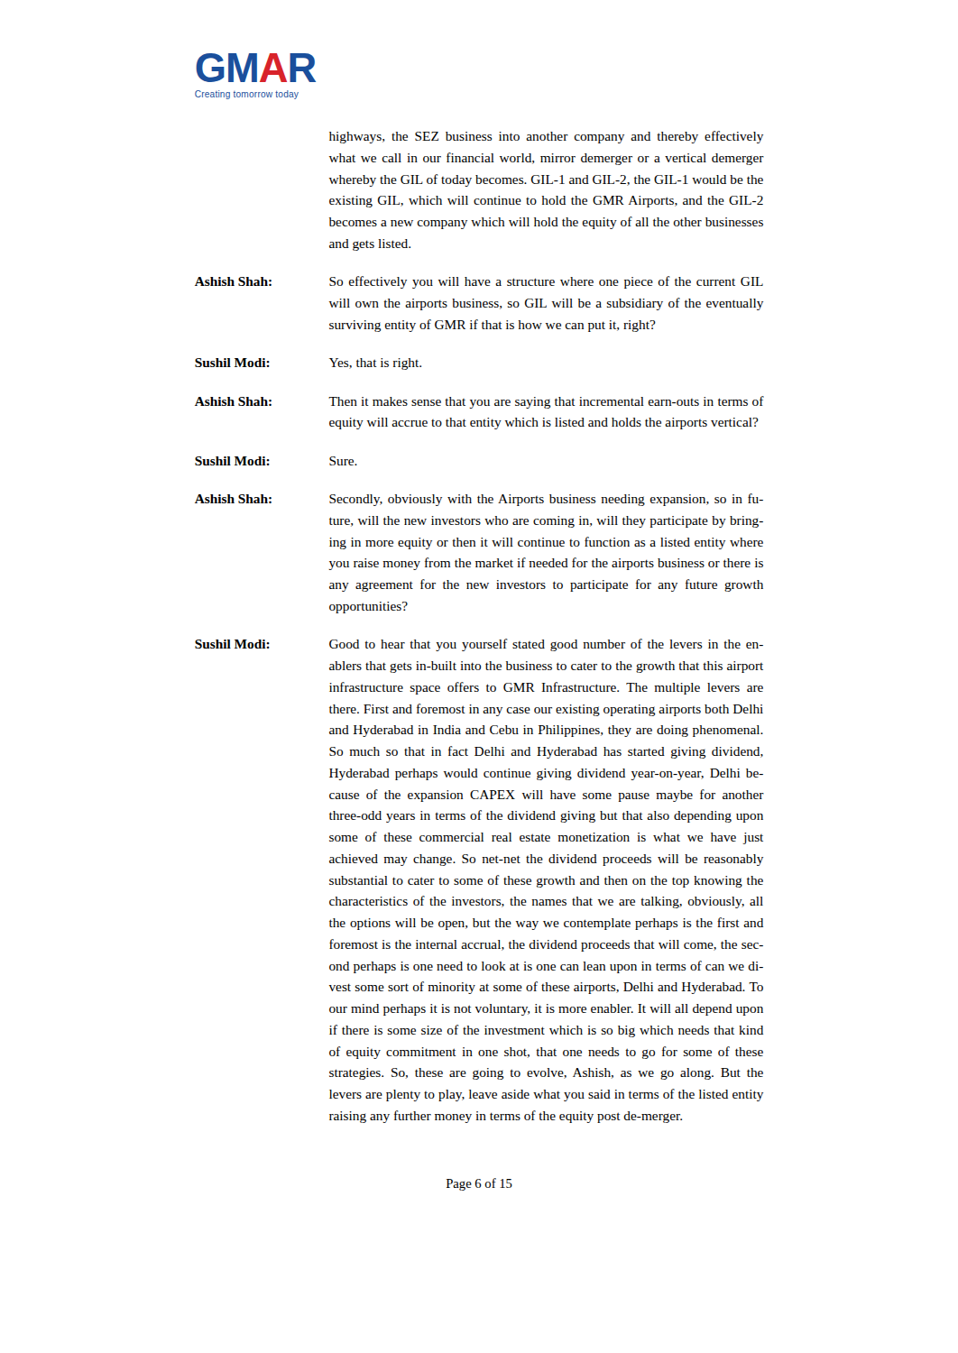GMAR
Creating tomorrow today
| | highways, the SEZ business into another company and thereby effectively what we call in our financial world, mirror demerger or a vertical demerger whereby the GIL of today becomes. GIL-1 and GIL-2, the GIL-1 would be the existing GIL, which will continue to hold the GMR Airports, and the GIL-2 becomes a new company which will hold the equity of all the other businesses and gets listed. |
| Ashish Shah: | So effectively you will have a structure where one piece of the current GIL will own the airports business, so GIL will be a subsidiary of the eventually surviving entity of GMR if that is how we can put it, right? |
| Sushil Modi: | Yes, that is right. |
| Ashish Shah: | Then it makes sense that you are saying that incremental earn-outs in terms of equity will accrue to that entity which is listed and holds the airports vertical? |
| Sushil Modi: | Sure. |
| Ashish Shah: | Secondly, obviously with the Airports business needing expansion, so in future, will the new investors who are coming in, will they participate by bringing in more equity or then it will continue to function as a listed entity where you raise money from the market if needed for the airports business or there is any agreement for the new investors to participate for any future growth opportunities? |
| Sushil Modi: | Good to hear that you yourself stated good number of the levers in the enablers that gets in-built into the business to cater to the growth that this airport infrastructure space offers to GMR Infrastructure. The multiple levers are there. First and foremost in any case our existing operating airports both Delhi and Hyderabad in India and Cebu in Philippines, they are doing phenomenal. So much so that in fact Delhi and Hyderabad has started giving dividend, Hyderabad perhaps would continue giving dividend year-on-year, Delhi because of the expansion CAPEX will have some pause maybe for another three-odd years in terms of the dividend giving but that also depending upon some of these commercial real estate monetization is what we have just achieved may change. So net-net the dividend proceeds will be reasonably substantial to cater to some of these growth and then on the top knowing the characteristics of the investors, the names that we are talking, obviously, all the options will be open, but the way we contemplate perhaps is the first and foremost is the internal accrual, the dividend proceeds that will come, the second perhaps is one need to look at is one can lean upon in terms of can we divest some sort of minority at some of these airports, Delhi and Hyderabad. To our mind perhaps it is not voluntary, it is more enabler. It will all depend upon if there is some size of the investment which is so big which needs that kind of equity commitment in one shot, that one needs to go for some of these strategies. So, these are going to evolve, Ashish, as we go along. But the levers are plenty to play, leave aside what you said in terms of the listed entity raising any further money in terms of the equity post de-merger. |
Page 6 of 15